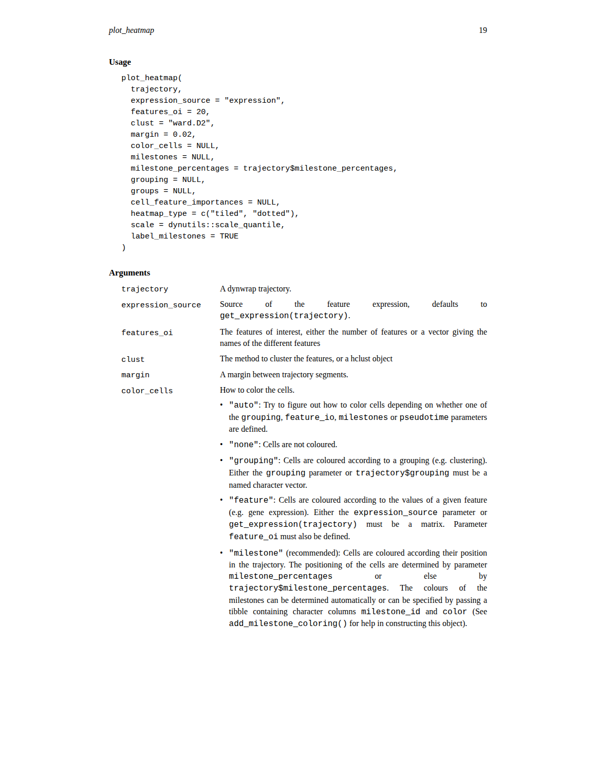plot_heatmap 19
Usage
plot_heatmap(
  trajectory,
  expression_source = "expression",
  features_oi = 20,
  clust = "ward.D2",
  margin = 0.02,
  color_cells = NULL,
  milestones = NULL,
  milestone_percentages = trajectory$milestone_percentages,
  grouping = NULL,
  groups = NULL,
  cell_feature_importances = NULL,
  heatmap_type = c("tiled", "dotted"),
  scale = dynutils::scale_quantile,
  label_milestones = TRUE
)
Arguments
trajectory
A dynwrap trajectory.
expression_source
Source of the feature expression, defaults to get_expression(trajectory).
features_oi
The features of interest, either the number of features or a vector giving the names of the different features
clust
The method to cluster the features, or a hclust object
margin
A margin between trajectory segments.
color_cells
How to color the cells.
"auto": Try to figure out how to color cells depending on whether one of the grouping, feature_io, milestones or pseudotime parameters are defined.
"none": Cells are not coloured.
"grouping": Cells are coloured according to a grouping (e.g. clustering). Either the grouping parameter or trajectory$grouping must be a named character vector.
"feature": Cells are coloured according to the values of a given feature (e.g. gene expression). Either the expression_source parameter or get_expression(trajectory) must be a matrix. Parameter feature_oi must also be defined.
"milestone" (recommended): Cells are coloured according their position in the trajectory. The positioning of the cells are determined by parameter milestone_percentages or else by trajectory$milestone_percentages. The colours of the milestones can be determined automatically or can be specified by passing a tibble containing character columns milestone_id and color (See add_milestone_coloring() for help in constructing this object).